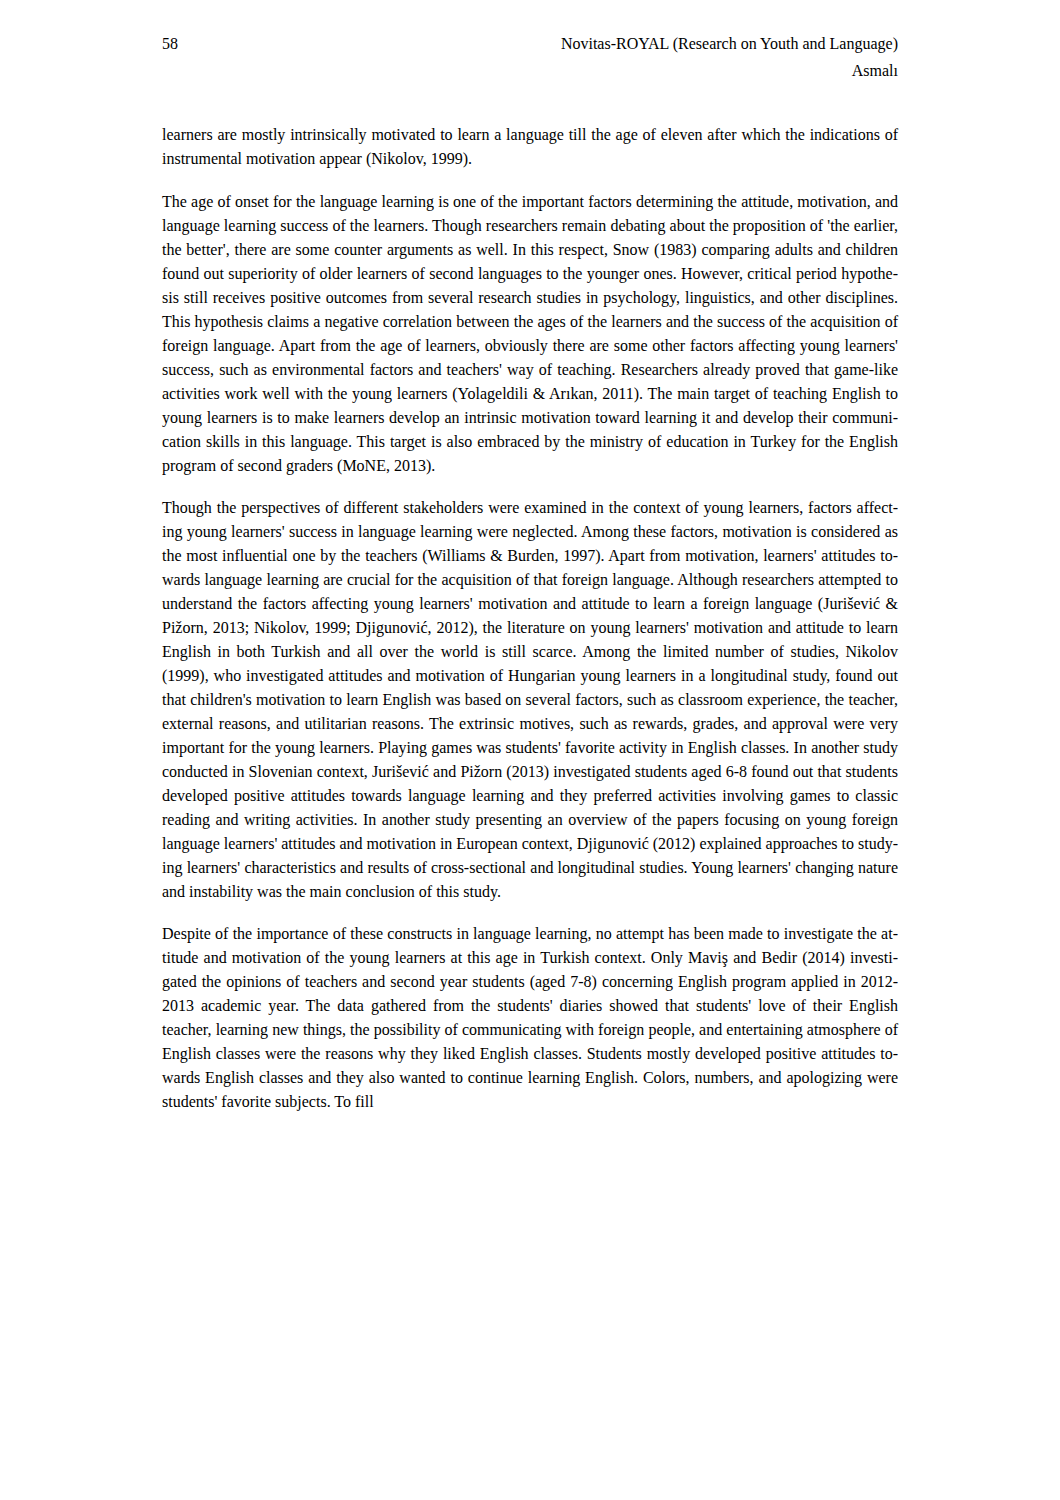58 Novitas-ROYAL (Research on Youth and Language)
Asmalı
learners are mostly intrinsically motivated to learn a language till the age of eleven after which the indications of instrumental motivation appear (Nikolov, 1999).
The age of onset for the language learning is one of the important factors determining the attitude, motivation, and language learning success of the learners. Though researchers remain debating about the proposition of 'the earlier, the better', there are some counter arguments as well. In this respect, Snow (1983) comparing adults and children found out superiority of older learners of second languages to the younger ones. However, critical period hypothesis still receives positive outcomes from several research studies in psychology, linguistics, and other disciplines. This hypothesis claims a negative correlation between the ages of the learners and the success of the acquisition of foreign language. Apart from the age of learners, obviously there are some other factors affecting young learners' success, such as environmental factors and teachers' way of teaching. Researchers already proved that game-like activities work well with the young learners (Yolageldili & Arıkan, 2011). The main target of teaching English to young learners is to make learners develop an intrinsic motivation toward learning it and develop their communication skills in this language. This target is also embraced by the ministry of education in Turkey for the English program of second graders (MoNE, 2013).
Though the perspectives of different stakeholders were examined in the context of young learners, factors affecting young learners' success in language learning were neglected. Among these factors, motivation is considered as the most influential one by the teachers (Williams & Burden, 1997). Apart from motivation, learners' attitudes towards language learning are crucial for the acquisition of that foreign language. Although researchers attempted to understand the factors affecting young learners' motivation and attitude to learn a foreign language (Jurišević & Pižorn, 2013; Nikolov, 1999; Djigunović, 2012), the literature on young learners' motivation and attitude to learn English in both Turkish and all over the world is still scarce. Among the limited number of studies, Nikolov (1999), who investigated attitudes and motivation of Hungarian young learners in a longitudinal study, found out that children's motivation to learn English was based on several factors, such as classroom experience, the teacher, external reasons, and utilitarian reasons. The extrinsic motives, such as rewards, grades, and approval were very important for the young learners. Playing games was students' favorite activity in English classes. In another study conducted in Slovenian context, Jurišević and Pižorn (2013) investigated students aged 6-8 found out that students developed positive attitudes towards language learning and they preferred activities involving games to classic reading and writing activities. In another study presenting an overview of the papers focusing on young foreign language learners' attitudes and motivation in European context, Djigunović (2012) explained approaches to studying learners' characteristics and results of cross-sectional and longitudinal studies. Young learners' changing nature and instability was the main conclusion of this study.
Despite of the importance of these constructs in language learning, no attempt has been made to investigate the attitude and motivation of the young learners at this age in Turkish context. Only Maviş and Bedir (2014) investigated the opinions of teachers and second year students (aged 7-8) concerning English program applied in 2012-2013 academic year. The data gathered from the students' diaries showed that students' love of their English teacher, learning new things, the possibility of communicating with foreign people, and entertaining atmosphere of English classes were the reasons why they liked English classes. Students mostly developed positive attitudes towards English classes and they also wanted to continue learning English. Colors, numbers, and apologizing were students' favorite subjects. To fill